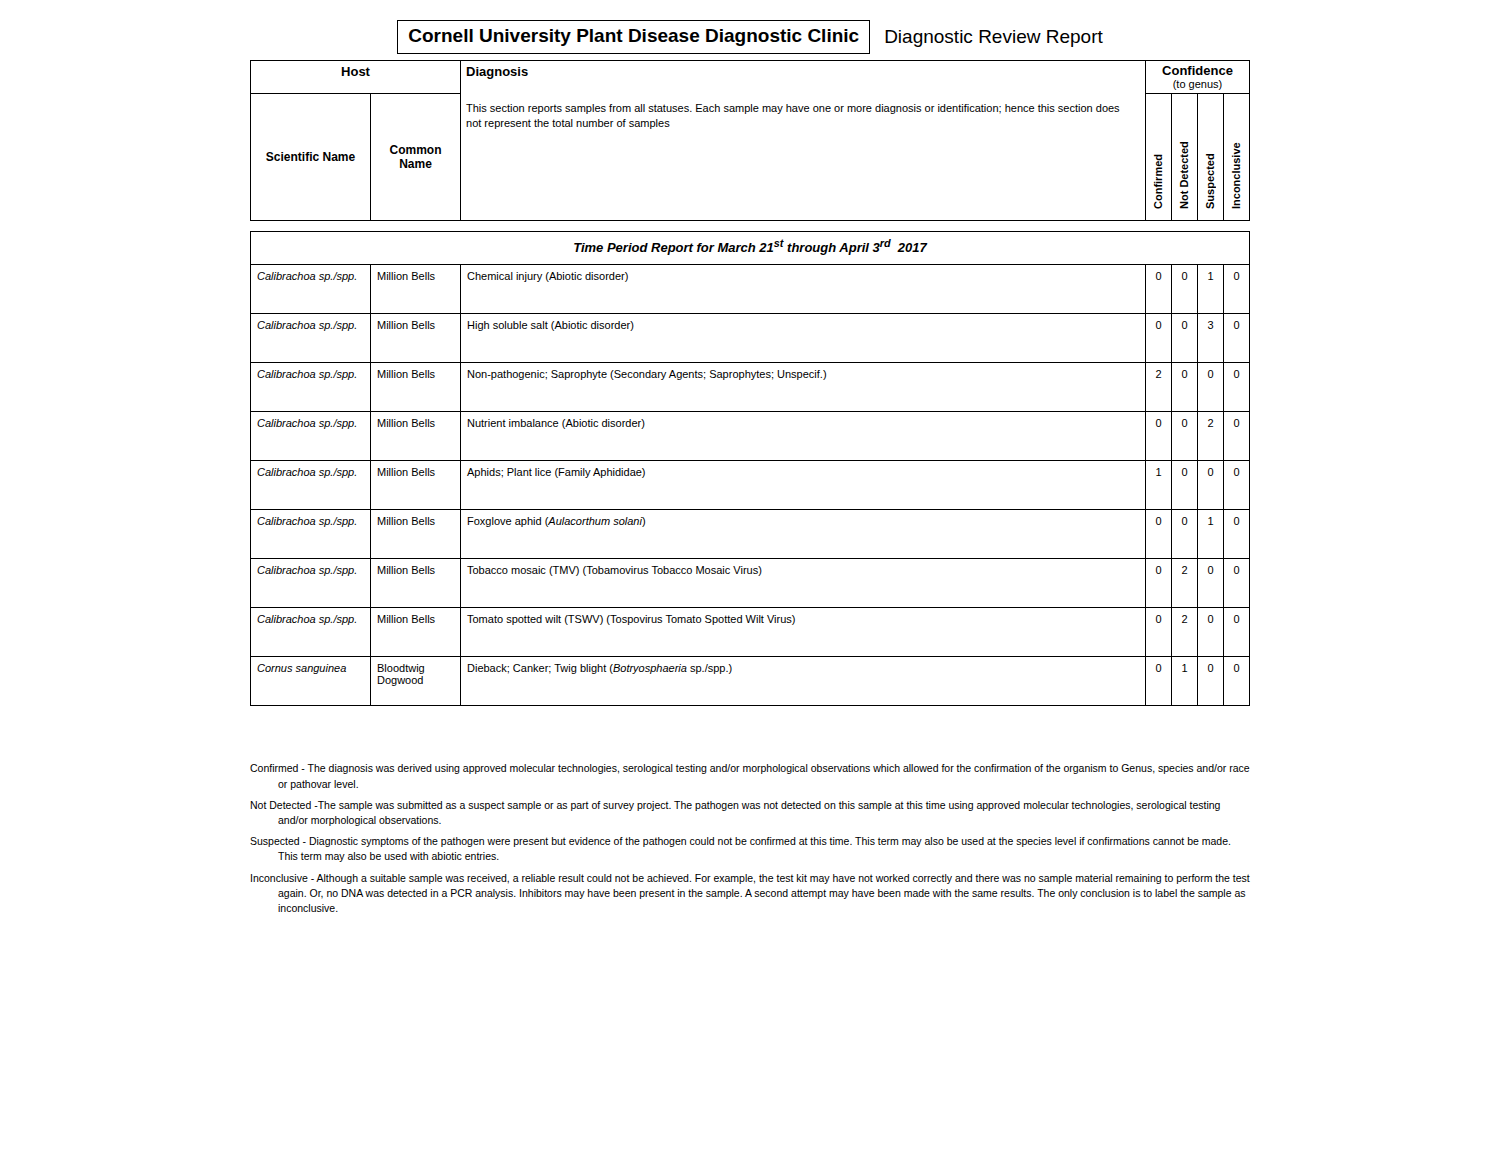Cornell University Plant Disease Diagnostic Clinic
Diagnostic Review Report
| Host | Diagnosis This section reports samples from all statuses. Each sample may have one or more diagnosis or identification; hence this section does not represent the total number of samples | Confidence (to genus) |
| Scientific Name | Common Name | Confirmed | Not Detected | Suspected | Inconclusive |
| Time Period Report for March 21 st through April 3 rd 2017 |
| Calibrachoa sp./spp. | Million Bells | Chemical injury (Abiotic disorder) | 0 | 0 | 1 | 0 |
| Calibrachoa sp./spp. | Million Bells | High soluble salt (Abiotic disorder) | 0 | 0 | 3 | 0 |
| Calibrachoa sp./spp. | Million Bells | Non-pathogenic; Saprophyte (Secondary Agents; Saprophytes; Unspecif.) | 2 | 0 | 0 | 0 |
| Calibrachoa sp./spp. | Million Bells | Nutrient imbalance (Abiotic disorder) | 0 | 0 | 2 | 0 |
| Calibrachoa sp./spp. | Million Bells | Aphids; Plant lice (Family Aphididae) | 1 | 0 | 0 | 0 |
| Calibrachoa sp./spp. | Million Bells | Foxglove aphid ( Aulacorthum solani ) | 0 | 0 | 1 | 0 |
| Calibrachoa sp./spp. | Million Bells | Tobacco mosaic (TMV) (Tobamovirus Tobacco Mosaic Virus) | 0 | 2 | 0 | 0 |
| Calibrachoa sp./spp. | Million Bells | Tomato spotted wilt (TSWV) (Tospovirus Tomato Spotted Wilt Virus) | 0 | 2 | 0 | 0 |
| Cornus sanguinea | Bloodtwig Dogwood | Dieback; Canker; Twig blight ( Botryosphaeria sp./spp.) | 0 | 1 | 0 | 0 |
Confirmed - The diagnosis was derived using approved molecular technologies, serological testing and/or morphological observations which allowed for the confirmation of the organism to Genus, species and/or race or pathovar level.
Not Detected -The sample was submitted as a suspect sample or as part of survey project. The pathogen was not detected on this sample at this time using approved molecular technologies, serological testing and/or morphological observations.
Suspected - Diagnostic symptoms of the pathogen were present but evidence of the pathogen could not be confirmed at this time. This term may also be used at the species level if confirmations cannot be made. This term may also be used with abiotic entries.
Inconclusive - Although a suitable sample was received, a reliable result could not be achieved. For example, the test kit may have not worked correctly and there was no sample material remaining to perform the test again. Or, no DNA was detected in a PCR analysis. Inhibitors may have been present in the sample. A second attempt may have been made with the same results. The only conclusion is to label the sample as inconclusive.